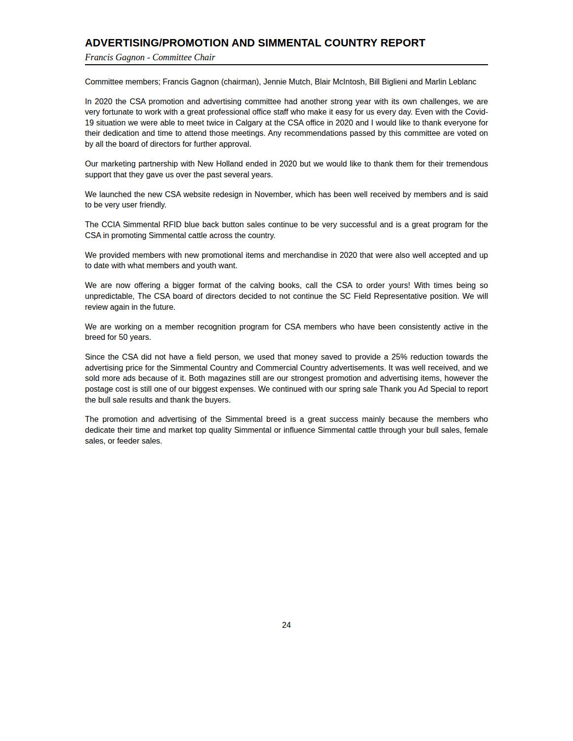ADVERTISING/PROMOTION AND SIMMENTAL COUNTRY REPORT
Francis Gagnon - Committee Chair
Committee members; Francis Gagnon (chairman), Jennie Mutch, Blair McIntosh, Bill Biglieni and Marlin Leblanc
In 2020 the CSA promotion and advertising committee had another strong year with its own challenges, we are very fortunate to work with a great professional office staff who make it easy for us every day. Even with the Covid-19 situation we were able to meet twice in Calgary at the CSA office in 2020 and I would like to thank everyone for their dedication and time to attend those meetings. Any recommendations passed by this committee are voted on by all the board of directors for further approval.
Our marketing partnership with New Holland ended in 2020 but we would like to thank them for their tremendous support that they gave us over the past several years.
We launched the new CSA website redesign in November, which has been well received by members and is said to be very user friendly.
The CCIA Simmental RFID blue back button sales continue to be very successful and is a great program for the CSA in promoting Simmental cattle across the country.
We provided members with new promotional items and merchandise in 2020 that were also well accepted and up to date with what members and youth want.
We are now offering a bigger format of the calving books, call the CSA to order yours! With times being so unpredictable, The CSA board of directors decided to not continue the SC Field Representative position. We will review again in the future.
We are working on a member recognition program for CSA members who have been consistently active in the breed for 50 years.
Since the CSA did not have a field person, we used that money saved to provide a 25% reduction towards the advertising price for the Simmental Country and Commercial Country advertisements. It was well received, and we sold more ads because of it. Both magazines still are our strongest promotion and advertising items, however the postage cost is still one of our biggest expenses. We continued with our spring sale Thank you Ad Special to report the bull sale results and thank the buyers.
The promotion and advertising of the Simmental breed is a great success mainly because the members who dedicate their time and market top quality Simmental or influence Simmental cattle through your bull sales, female sales, or feeder sales.
24